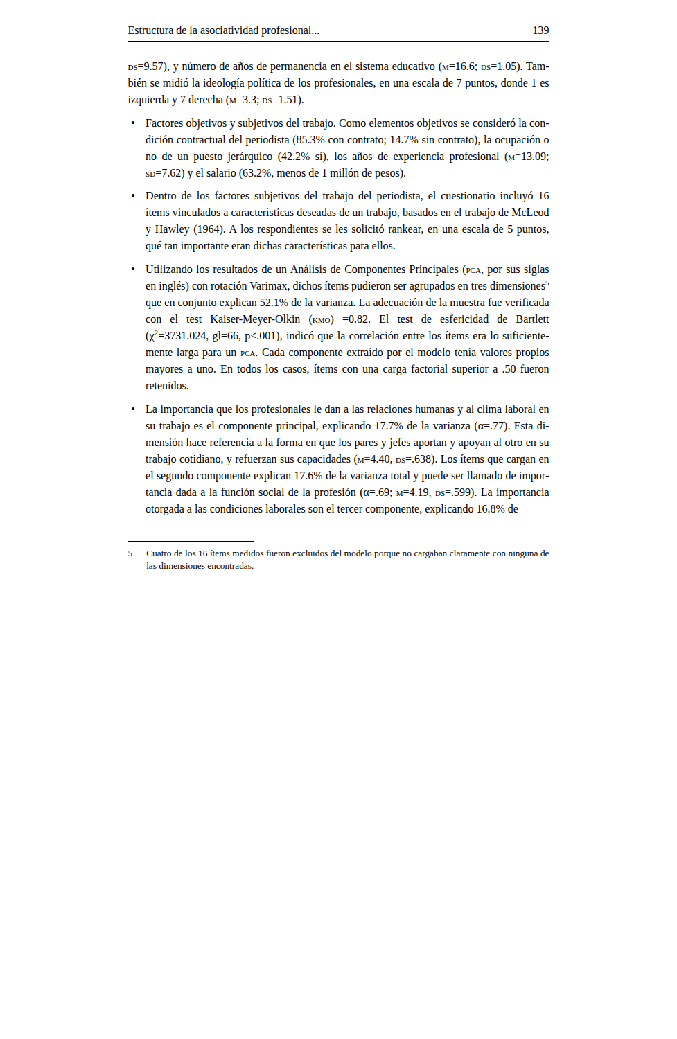Estructura de la asociatividad profesional... 139
ds=9.57), y número de años de permanencia en el sistema educativo (m=16.6; ds=1.05). También se midió la ideología política de los profesionales, en una escala de 7 puntos, donde 1 es izquierda y 7 derecha (m=3.3; ds=1.51).
Factores objetivos y subjetivos del trabajo. Como elementos objetivos se consideró la condición contractual del periodista (85.3% con contrato; 14.7% sin contrato), la ocupación o no de un puesto jerárquico (42.2% sí), los años de experiencia profesional (m=13.09; sd=7.62) y el salario (63.2%, menos de 1 millón de pesos).
Dentro de los factores subjetivos del trabajo del periodista, el cuestionario incluyó 16 ítems vinculados a características deseadas de un trabajo, basados en el trabajo de McLeod y Hawley (1964). A los respondientes se les solicitó rankear, en una escala de 5 puntos, qué tan importante eran dichas características para ellos.
Utilizando los resultados de un Análisis de Componentes Principales (pca, por sus siglas en inglés) con rotación Varimax, dichos ítems pudieron ser agrupados en tres dimensiones5 que en conjunto explican 52.1% de la varianza. La adecuación de la muestra fue verificada con el test Kaiser-Meyer-Olkin (kmo) =0.82. El test de esfericidad de Bartlett (χ2=3731.024, gl=66, p<.001), indicó que la correlación entre los ítems era lo suficientemente larga para un pca. Cada componente extraído por el modelo tenía valores propios mayores a uno. En todos los casos, ítems con una carga factorial superior a .50 fueron retenidos.
La importancia que los profesionales le dan a las relaciones humanas y al clima laboral en su trabajo es el componente principal, explicando 17.7% de la varianza (α=.77). Esta dimensión hace referencia a la forma en que los pares y jefes aportan y apoyan al otro en su trabajo cotidiano, y refuerzan sus capacidades (m=4.40, ds=.638). Los ítems que cargan en el segundo componente explican 17.6% de la varianza total y puede ser llamado de importancia dada a la función social de la profesión (α=.69; m=4.19, ds=.599). La importancia otorgada a las condiciones laborales son el tercer componente, explicando 16.8% de
5 Cuatro de los 16 ítems medidos fueron excluidos del modelo porque no cargaban claramente con ninguna de las dimensiones encontradas.